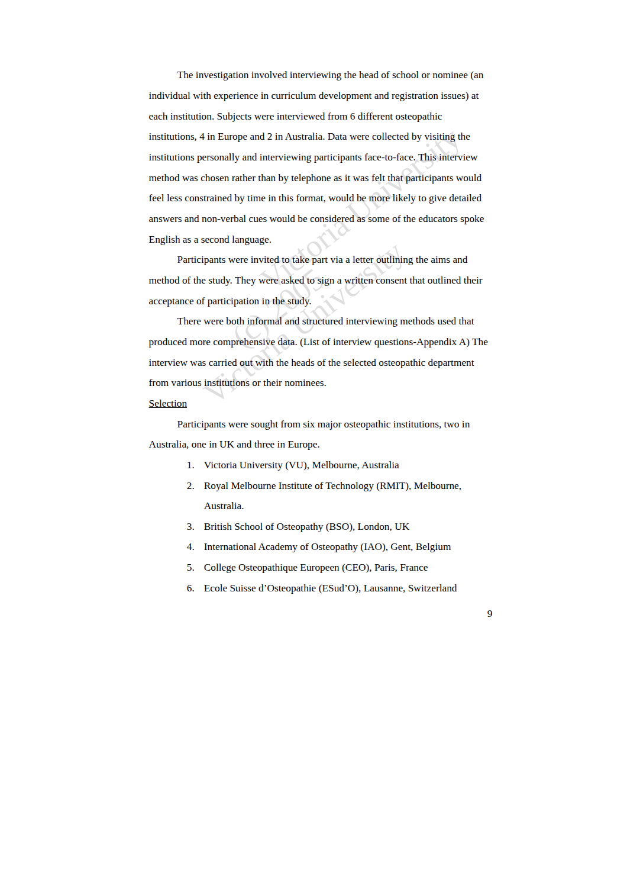Victoria University (c) 2005 Victoria University
The investigation involved interviewing the head of school or nominee (an individual with experience in curriculum development and registration issues) at each institution. Subjects were interviewed from 6 different osteopathic institutions, 4 in Europe and 2 in Australia. Data were collected by visiting the institutions personally and interviewing participants face-to-face. This interview method was chosen rather than by telephone as it was felt that participants would feel less constrained by time in this format, would be more likely to give detailed answers and non-verbal cues would be considered as some of the educators spoke English as a second language.
Participants were invited to take part via a letter outlining the aims and method of the study. They were asked to sign a written consent that outlined their acceptance of participation in the study.
There were both informal and structured interviewing methods used that produced more comprehensive data. (List of interview questions-Appendix A) The interview was carried out with the heads of the selected osteopathic department from various institutions or their nominees.
Selection
Participants were sought from six major osteopathic institutions, two in Australia, one in UK and three in Europe.
Victoria University (VU), Melbourne, Australia
Royal Melbourne Institute of Technology (RMIT), Melbourne, Australia.
British School of Osteopathy (BSO), London, UK
International Academy of Osteopathy (IAO), Gent, Belgium
College Osteopathique Europeen (CEO), Paris, France
Ecole Suisse d’Osteopathie (ESud’O), Lausanne, Switzerland
9